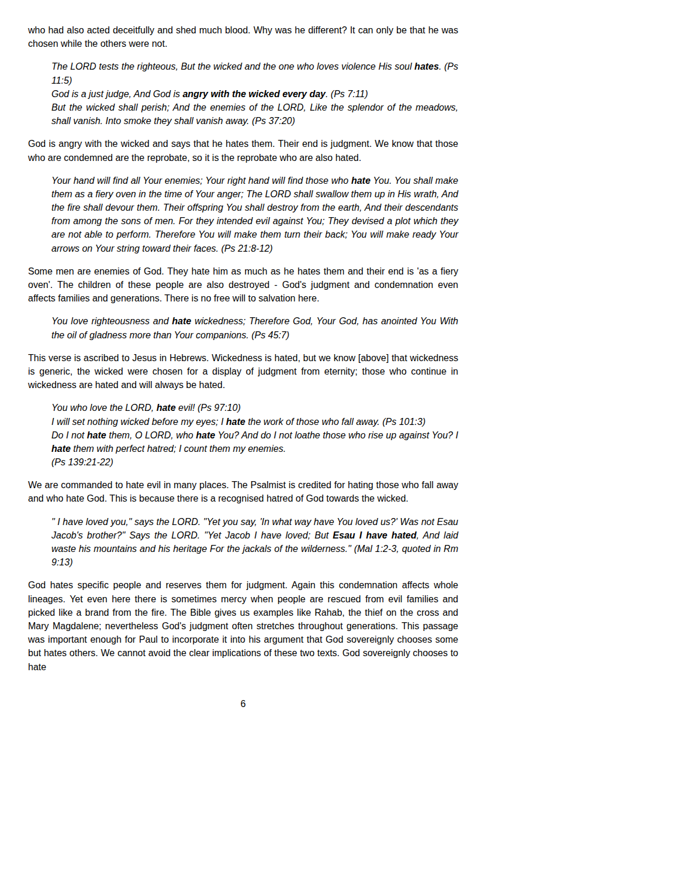who had also acted deceitfully and shed much blood. Why was he different? It can only be that he was chosen while the others were not.
The LORD tests the righteous, But the wicked and the one who loves violence His soul hates. (Ps 11:5)
God is a just judge, And God is angry with the wicked every day. (Ps 7:11)
But the wicked shall perish; And the enemies of the LORD, Like the splendor of the meadows, shall vanish. Into smoke they shall vanish away. (Ps 37:20)
God is angry with the wicked and says that he hates them. Their end is judgment. We know that those who are condemned are the reprobate, so it is the reprobate who are also hated.
Your hand will find all Your enemies; Your right hand will find those who hate You. You shall make them as a fiery oven in the time of Your anger; The LORD shall swallow them up in His wrath, And the fire shall devour them. Their offspring You shall destroy from the earth, And their descendants from among the sons of men. For they intended evil against You; They devised a plot which they are not able to perform. Therefore You will make them turn their back; You will make ready Your arrows on Your string toward their faces. (Ps 21:8-12)
Some men are enemies of God. They hate him as much as he hates them and their end is 'as a fiery oven'. The children of these people are also destroyed - God's judgment and condemnation even affects families and generations. There is no free will to salvation here.
You love righteousness and hate wickedness; Therefore God, Your God, has anointed You With the oil of gladness more than Your companions. (Ps 45:7)
This verse is ascribed to Jesus in Hebrews. Wickedness is hated, but we know [above] that wickedness is generic, the wicked were chosen for a display of judgment from eternity; those who continue in wickedness are hated and will always be hated.
You who love the LORD, hate evil! (Ps 97:10)
I will set nothing wicked before my eyes; I hate the work of those who fall away. (Ps 101:3)
Do I not hate them, O LORD, who hate You? And do I not loathe those who rise up against You? I hate them with perfect hatred; I count them my enemies.
(Ps 139:21-22)
We are commanded to hate evil in many places. The Psalmist is credited for hating those who fall away and who hate God. This is because there is a recognised hatred of God towards the wicked.
" I have loved you," says the LORD. "Yet you say, 'In what way have You loved us?' Was not Esau Jacob's brother?" Says the LORD. "Yet Jacob I have loved; But Esau I have hated, And laid waste his mountains and his heritage For the jackals of the wilderness." (Mal 1:2-3, quoted in Rm 9:13)
God hates specific people and reserves them for judgment. Again this condemnation affects whole lineages. Yet even here there is sometimes mercy when people are rescued from evil families and picked like a brand from the fire. The Bible gives us examples like Rahab, the thief on the cross and Mary Magdalene; nevertheless God's judgment often stretches throughout generations. This passage was important enough for Paul to incorporate it into his argument that God sovereignly chooses some but hates others. We cannot avoid the clear implications of these two texts. God sovereignly chooses to hate
6